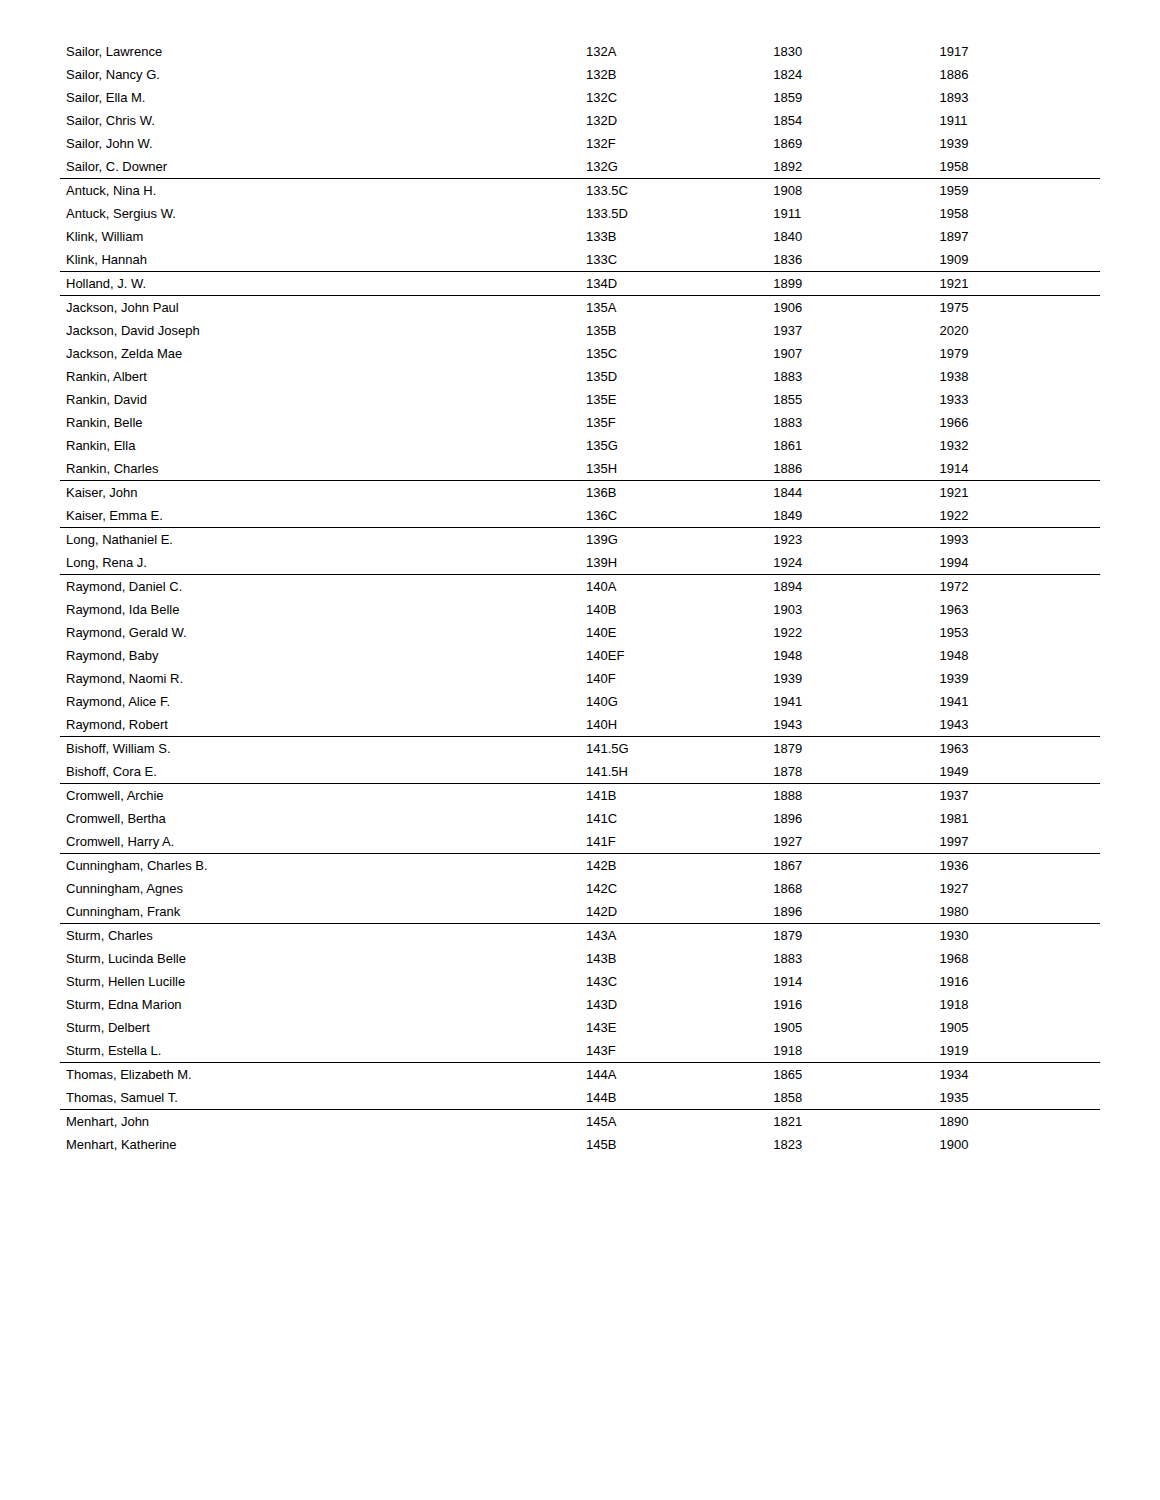| Sailor, Lawrence | 132A | 1830 | 1917 |
| Sailor, Nancy G. | 132B | 1824 | 1886 |
| Sailor, Ella M. | 132C | 1859 | 1893 |
| Sailor, Chris W. | 132D | 1854 | 1911 |
| Sailor, John W. | 132F | 1869 | 1939 |
| Sailor, C. Downer | 132G | 1892 | 1958 |
| Antuck, Nina H. | 133.5C | 1908 | 1959 |
| Antuck, Sergius W. | 133.5D | 1911 | 1958 |
| Klink, William | 133B | 1840 | 1897 |
| Klink, Hannah | 133C | 1836 | 1909 |
| Holland, J. W. | 134D | 1899 | 1921 |
| Jackson, John Paul | 135A | 1906 | 1975 |
| Jackson, David Joseph | 135B | 1937 | 2020 |
| Jackson, Zelda Mae | 135C | 1907 | 1979 |
| Rankin, Albert | 135D | 1883 | 1938 |
| Rankin, David | 135E | 1855 | 1933 |
| Rankin, Belle | 135F | 1883 | 1966 |
| Rankin, Ella | 135G | 1861 | 1932 |
| Rankin, Charles | 135H | 1886 | 1914 |
| Kaiser, John | 136B | 1844 | 1921 |
| Kaiser, Emma E. | 136C | 1849 | 1922 |
| Long, Nathaniel E. | 139G | 1923 | 1993 |
| Long, Rena J. | 139H | 1924 | 1994 |
| Raymond, Daniel C. | 140A | 1894 | 1972 |
| Raymond, Ida Belle | 140B | 1903 | 1963 |
| Raymond, Gerald W. | 140E | 1922 | 1953 |
| Raymond, Baby | 140EF | 1948 | 1948 |
| Raymond, Naomi R. | 140F | 1939 | 1939 |
| Raymond, Alice F. | 140G | 1941 | 1941 |
| Raymond, Robert | 140H | 1943 | 1943 |
| Bishoff, William S. | 141.5G | 1879 | 1963 |
| Bishoff, Cora E. | 141.5H | 1878 | 1949 |
| Cromwell, Archie | 141B | 1888 | 1937 |
| Cromwell, Bertha | 141C | 1896 | 1981 |
| Cromwell, Harry A. | 141F | 1927 | 1997 |
| Cunningham, Charles B. | 142B | 1867 | 1936 |
| Cunningham, Agnes | 142C | 1868 | 1927 |
| Cunningham, Frank | 142D | 1896 | 1980 |
| Sturm, Charles | 143A | 1879 | 1930 |
| Sturm, Lucinda Belle | 143B | 1883 | 1968 |
| Sturm, Hellen Lucille | 143C | 1914 | 1916 |
| Sturm, Edna Marion | 143D | 1916 | 1918 |
| Sturm, Delbert | 143E | 1905 | 1905 |
| Sturm, Estella L. | 143F | 1918 | 1919 |
| Thomas, Elizabeth M. | 144A | 1865 | 1934 |
| Thomas, Samuel T. | 144B | 1858 | 1935 |
| Menhart, John | 145A | 1821 | 1890 |
| Menhart, Katherine | 145B | 1823 | 1900 |